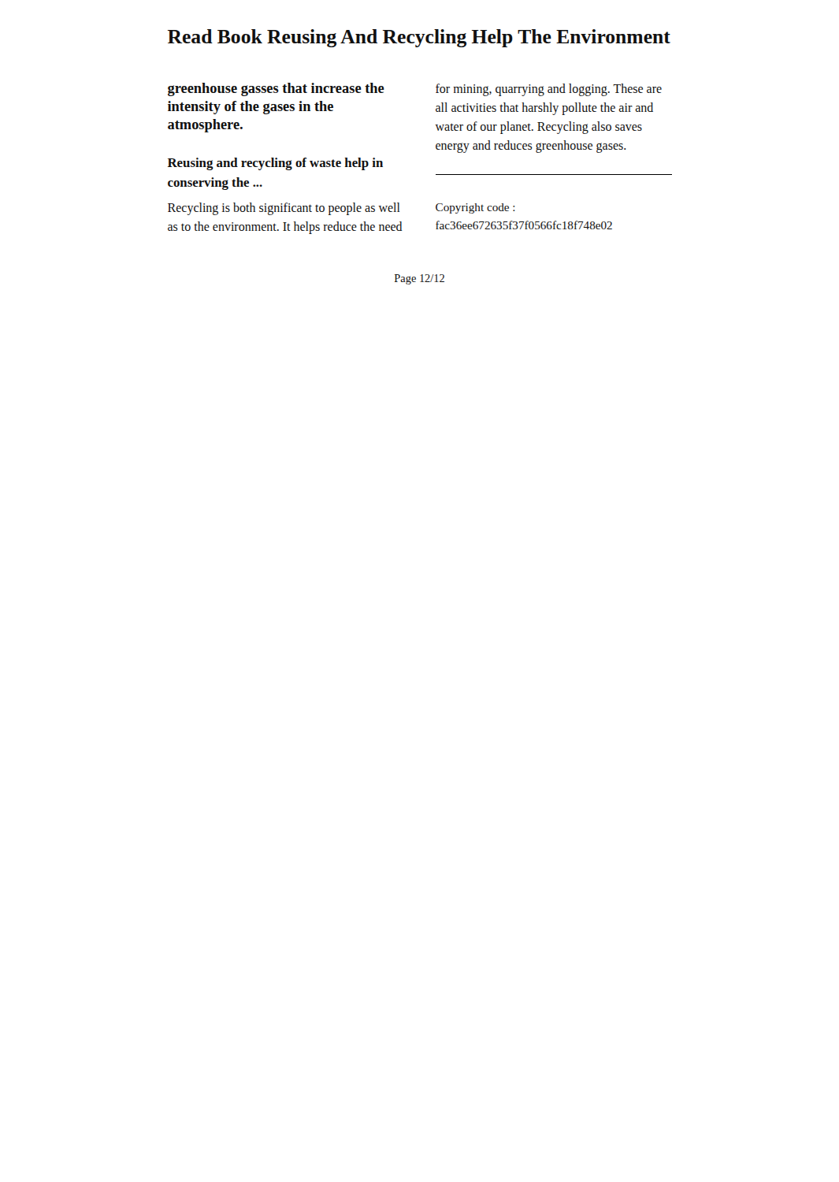Read Book Reusing And Recycling Help The Environment
greenhouse gasses that increase the intensity of the gases in the atmosphere.
Reusing and recycling of waste help in conserving the ...
Recycling is both significant to people as well as to the environment. It helps reduce the need for mining, quarrying and logging. These are all activities that harshly pollute the air and water of our planet. Recycling also saves energy and reduces greenhouse gases.
Copyright code : fac36ee672635f37f0566fc18f748e02
Page 12/12